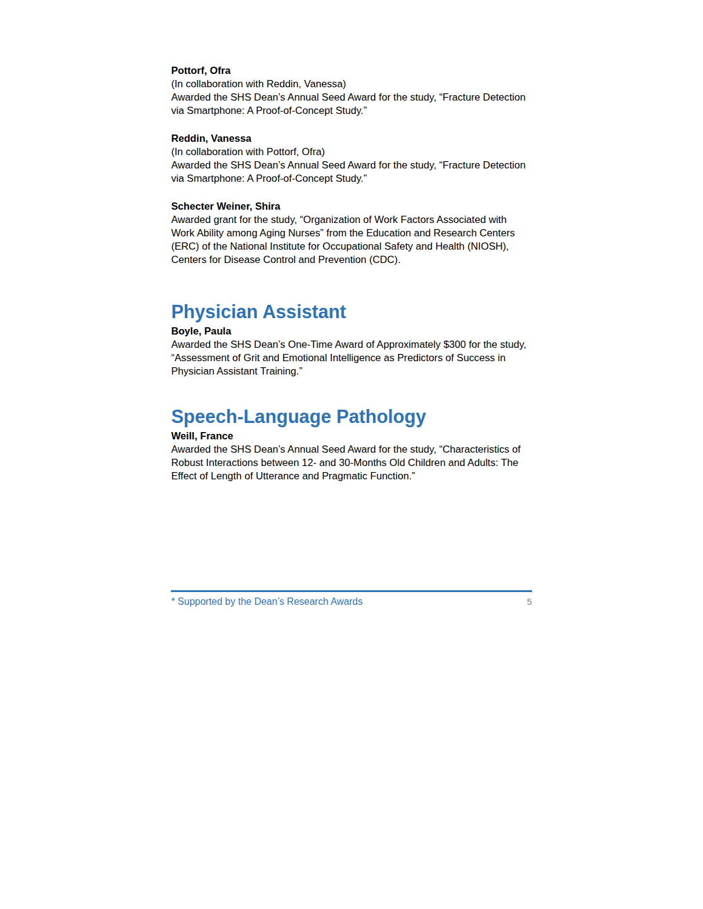Pottorf, Ofra
(In collaboration with Reddin, Vanessa)
Awarded the SHS Dean’s Annual Seed Award for the study, “Fracture Detection via Smartphone: A Proof-of-Concept Study.”
Reddin, Vanessa
(In collaboration with Pottorf, Ofra)
Awarded the SHS Dean’s Annual Seed Award for the study, “Fracture Detection via Smartphone: A Proof-of-Concept Study.”
Schecter Weiner, Shira
Awarded grant for the study, “Organization of Work Factors Associated with Work Ability among Aging Nurses” from the Education and Research Centers (ERC) of the National Institute for Occupational Safety and Health (NIOSH), Centers for Disease Control and Prevention (CDC).
Physician Assistant
Boyle, Paula
Awarded the SHS Dean’s One-Time Award of Approximately $300 for the study, “Assessment of Grit and Emotional Intelligence as Predictors of Success in Physician Assistant Training.”
Speech-Language Pathology
Weill, France
Awarded the SHS Dean’s Annual Seed Award for the study, “Characteristics of Robust Interactions between 12- and 30-Months Old Children and Adults: The Effect of Length of Utterance and Pragmatic Function.”
* Supported by the Dean’s Research Awards 5